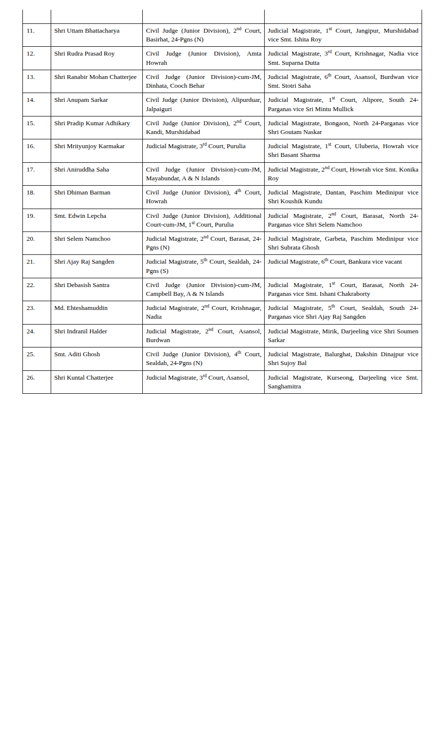| 11. | Shri Uttam Bhattacharya | Civil Judge (Junior Division), 2 nd Court, Basirhat, 24-Pgns (N) | Judicial Magistrate, 1 st Court, Jangipur, Murshidabad vice Smt. Ishita Roy |
| 12. | Shri Rudra Prasad Roy | Civil Judge (Junior Division), Amta Howrah | Judicial Magistrate, 3 rd Court, Krishnagar, Nadia vice Smt. Suparna Dutta |
| 13. | Shri Ranabir Mohan Chatterjee | Civil Judge (Junior Division)-cum-JM, Dinhata, Cooch Behar | Judicial Magistrate, 6 th Court, Asansol, Burdwan vice Smt. Stotri Saha |
| 14. | Shri Anupam Sarkar | Civil Judge (Junior Division), Alipurduar, Jalpaiguri | Judicial Magistrate, 1 st Court, Alipore, South 24-Parganas vice Sri Mintu Mullick |
| 15. | Shri Pradip Kumar Adhikary | Civil Judge (Junior Division), 2 nd Court, Kandi, Murshidabad | Judicial Magistrate, Bongaon, North 24-Parganas vice Shri Goutam Naskar |
| 16. | Shri Mrityunjoy Karmakar | Judicial Magistrate, 3 rd Court, Purulia | Judicial Magistrate, 1 st Court, Uluberia, Howrah vice Shri Basant Sharma |
| 17. | Shri Aniruddha Saha | Civil Judge (Junior Division)-cum-JM, Mayabundar, A & N Islands | Judicial Magistrate, 2 nd Court, Howrah vice Smt. Konika Roy |
| 18. | Shri Dhiman Barman | Civil Judge (Junior Division), 4 th Court, Howrah | Judicial Magistrate, Dantan, Paschim Medinipur vice Shri Koushik Kundu |
| 19. | Smt. Edwin Lepcha | Civil Judge (Junior Division), Additional Court-cum-JM, 1 st Court, Purulia | Judicial Magistrate, 2 nd Court, Barasat, North 24-Parganas vice Shri Selem Namchoo |
| 20. | Shri Selem Namchoo | Judicial Magistrate, 2 nd Court, Barasat, 24-Pgns (N) | Judicial Magistrate, Garbeta, Paschim Medinipur vice Shri Subrata Ghosh |
| 21. | Shri Ajay Raj Sangden | Judicial Magistrate, 5 th Court, Sealdah, 24-Pgns (S) | Judicial Magistrate, 6 th Court, Bankura vice vacant |
| 22. | Shri Debasish Santra | Civil Judge (Junior Division)-cum-JM, Campbell Bay, A & N Islands | Judicial Magistrate, 1 st Court, Barasat, North 24-Parganas vice Smt. Ishani Chakraborty |
| 23. | Md. Ehteshamuddin | Judicial Magistrate, 2 nd Court, Krishnagar, Nadia | Judicial Magistrate, 5 th Court, Sealdah, South 24-Parganas vice Shri Ajay Raj Sangden |
| 24. | Shri Indranil Halder | Judicial Magistrate, 2 nd Court, Asansol, Burdwan | Judicial Magistrate, Mirik, Darjeeling vice Shri Soumen Sarkar |
| 25. | Smt. Aditi Ghosh | Civil Judge (Junior Division), 4 th Court, Sealdah, 24-Pgns (N) | Judicial Magistrate, Balurghat, Dakshin Dinajpur vice Shri Sujoy Bal |
| 26. | Shri Kuntal Chatterjee | Judicial Magistrate, 3 rd Court, Asansol, | Judicial Magistrate, Kurseong, Darjeeling vice Smt. Sanghamitra |